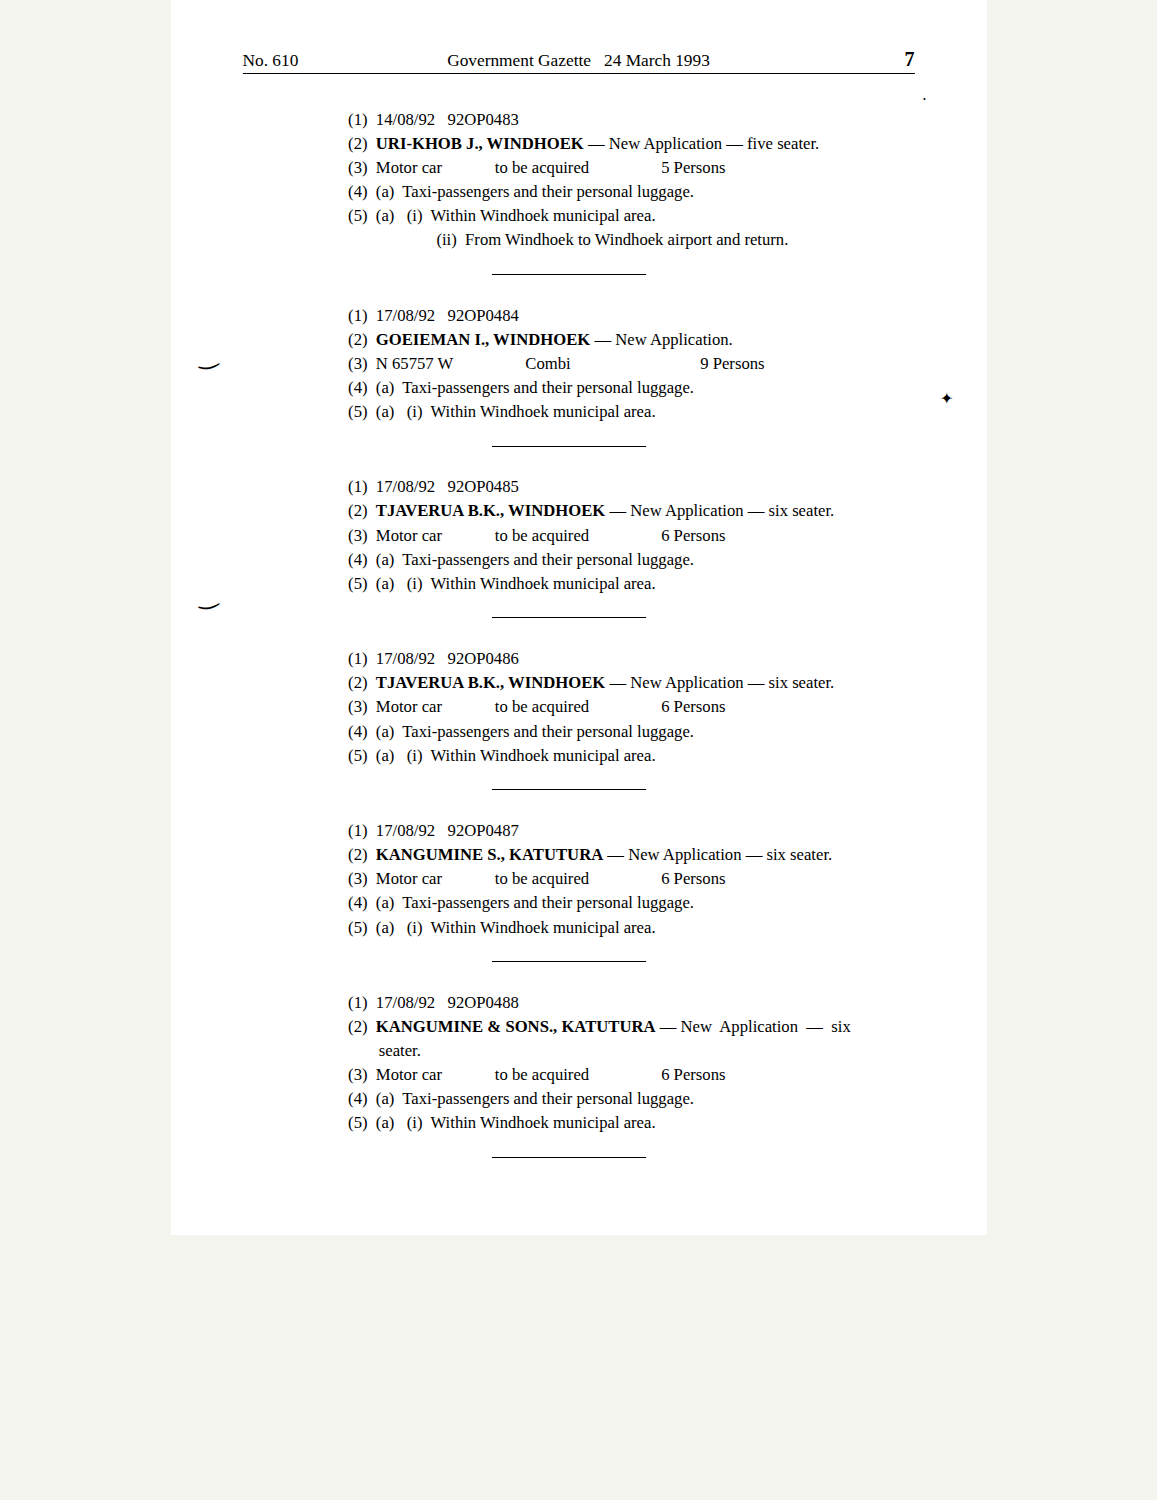No. 610
Government Gazette 24 March 1993
7
·
‿
‿
✦
(1) 14/08/92 92OP0483
(2) URI-KHOB J., WINDHOEK — New Application — five seater.
(3) Motor car to be acquired 5 Persons
(4) (a) Taxi-passengers and their personal luggage.
(5) (a) (i) Within Windhoek municipal area.
(ii) From Windhoek to Windhoek airport and return.
(1) 17/08/92 92OP0484
(2) GOEIEMAN I., WINDHOEK — New Application.
(3) N 65757 W Combi 9 Persons
(4) (a) Taxi-passengers and their personal luggage.
(5) (a) (i) Within Windhoek municipal area.
(1) 17/08/92 92OP0485
(2) TJAVERUA B.K., WINDHOEK — New Application — six seater.
(3) Motor car to be acquired 6 Persons
(4) (a) Taxi-passengers and their personal luggage.
(5) (a) (i) Within Windhoek municipal area.
(1) 17/08/92 92OP0486
(2) TJAVERUA B.K., WINDHOEK — New Application — six seater.
(3) Motor car to be acquired 6 Persons
(4) (a) Taxi-passengers and their personal luggage.
(5) (a) (i) Within Windhoek municipal area.
(1) 17/08/92 92OP0487
(2) KANGUMINE S., KATUTURA — New Application — six seater.
(3) Motor car to be acquired 6 Persons
(4) (a) Taxi-passengers and their personal luggage.
(5) (a) (i) Within Windhoek municipal area.
(1) 17/08/92 92OP0488
(2) KANGUMINE & SONS., KATUTURA — New Application — six
seater.
(3) Motor car to be acquired 6 Persons
(4) (a) Taxi-passengers and their personal luggage.
(5) (a) (i) Within Windhoek municipal area.